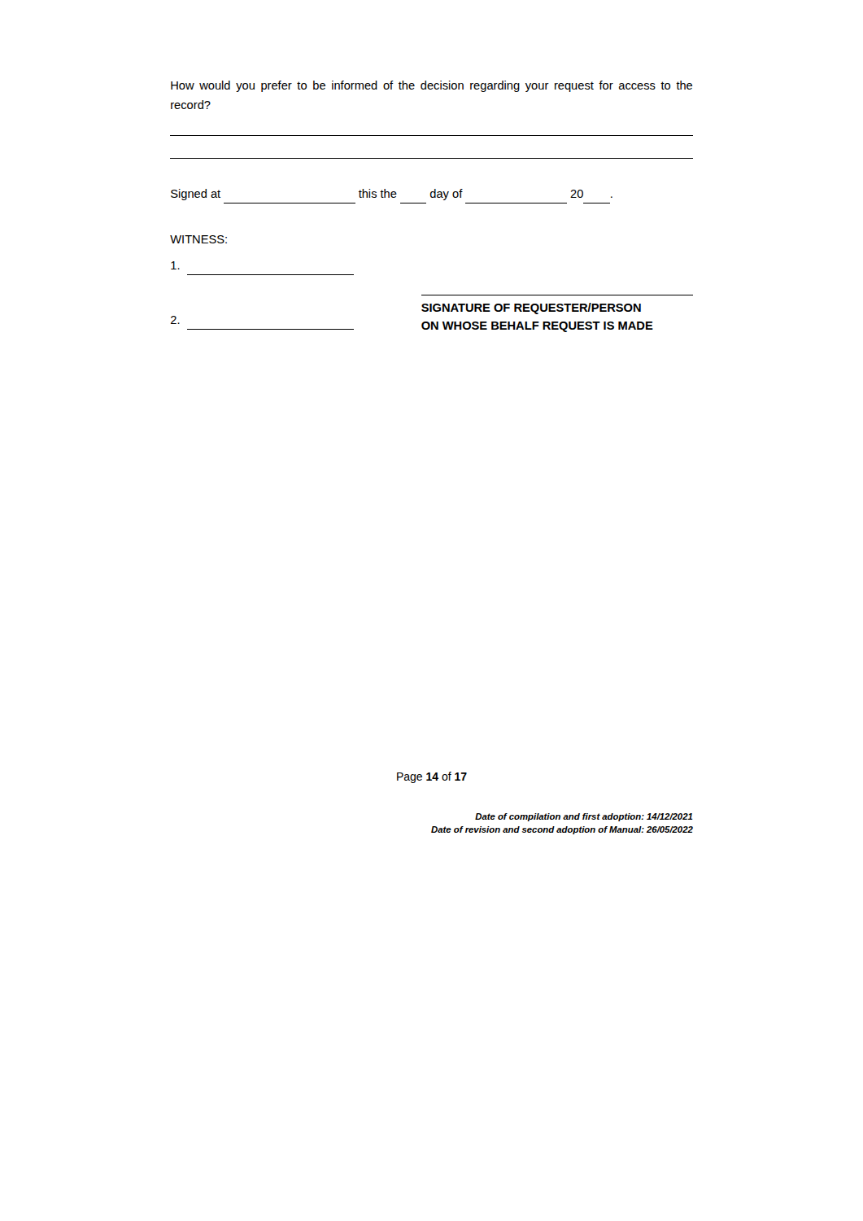How would you prefer to be informed of the decision regarding your request for access to the record?
Signed at this the day of 20 .
WITNESS:
1.
2.
SIGNATURE OF REQUESTER/PERSON
ON WHOSE BEHALF REQUEST IS MADE
Page 14 of 17
Date of compilation and first adoption: 14/12/2021
Date of revision and second adoption of Manual: 26/05/2022